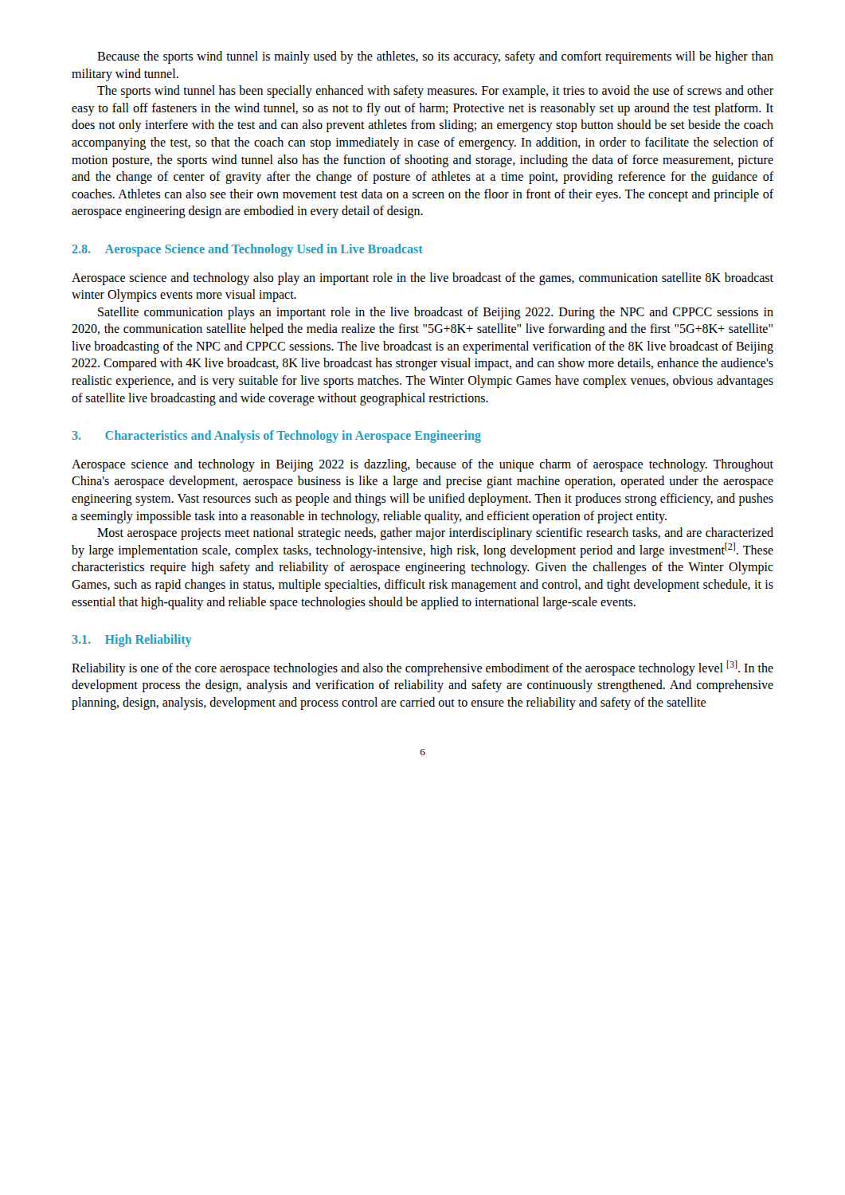Because the sports wind tunnel is mainly used by the athletes, so its accuracy, safety and comfort requirements will be higher than military wind tunnel.
The sports wind tunnel has been specially enhanced with safety measures. For example, it tries to avoid the use of screws and other easy to fall off fasteners in the wind tunnel, so as not to fly out of harm; Protective net is reasonably set up around the test platform. It does not only interfere with the test and can also prevent athletes from sliding; an emergency stop button should be set beside the coach accompanying the test, so that the coach can stop immediately in case of emergency. In addition, in order to facilitate the selection of motion posture, the sports wind tunnel also has the function of shooting and storage, including the data of force measurement, picture and the change of center of gravity after the change of posture of athletes at a time point, providing reference for the guidance of coaches. Athletes can also see their own movement test data on a screen on the floor in front of their eyes. The concept and principle of aerospace engineering design are embodied in every detail of design.
2.8. Aerospace Science and Technology Used in Live Broadcast
Aerospace science and technology also play an important role in the live broadcast of the games, communication satellite 8K broadcast winter Olympics events more visual impact.
Satellite communication plays an important role in the live broadcast of Beijing 2022. During the NPC and CPPCC sessions in 2020, the communication satellite helped the media realize the first "5G+8K+ satellite" live forwarding and the first "5G+8K+ satellite" live broadcasting of the NPC and CPPCC sessions. The live broadcast is an experimental verification of the 8K live broadcast of Beijing 2022. Compared with 4K live broadcast, 8K live broadcast has stronger visual impact, and can show more details, enhance the audience's realistic experience, and is very suitable for live sports matches. The Winter Olympic Games have complex venues, obvious advantages of satellite live broadcasting and wide coverage without geographical restrictions.
3. Characteristics and Analysis of Technology in Aerospace Engineering
Aerospace science and technology in Beijing 2022 is dazzling, because of the unique charm of aerospace technology. Throughout China's aerospace development, aerospace business is like a large and precise giant machine operation, operated under the aerospace engineering system. Vast resources such as people and things will be unified deployment. Then it produces strong efficiency, and pushes a seemingly impossible task into a reasonable in technology, reliable quality, and efficient operation of project entity.
Most aerospace projects meet national strategic needs, gather major interdisciplinary scientific research tasks, and are characterized by large implementation scale, complex tasks, technology-intensive, high risk, long development period and large investment[2]. These characteristics require high safety and reliability of aerospace engineering technology. Given the challenges of the Winter Olympic Games, such as rapid changes in status, multiple specialties, difficult risk management and control, and tight development schedule, it is essential that high-quality and reliable space technologies should be applied to international large-scale events.
3.1. High Reliability
Reliability is one of the core aerospace technologies and also the comprehensive embodiment of the aerospace technology level [3]. In the development process the design, analysis and verification of reliability and safety are continuously strengthened. And comprehensive planning, design, analysis, development and process control are carried out to ensure the reliability and safety of the satellite
6